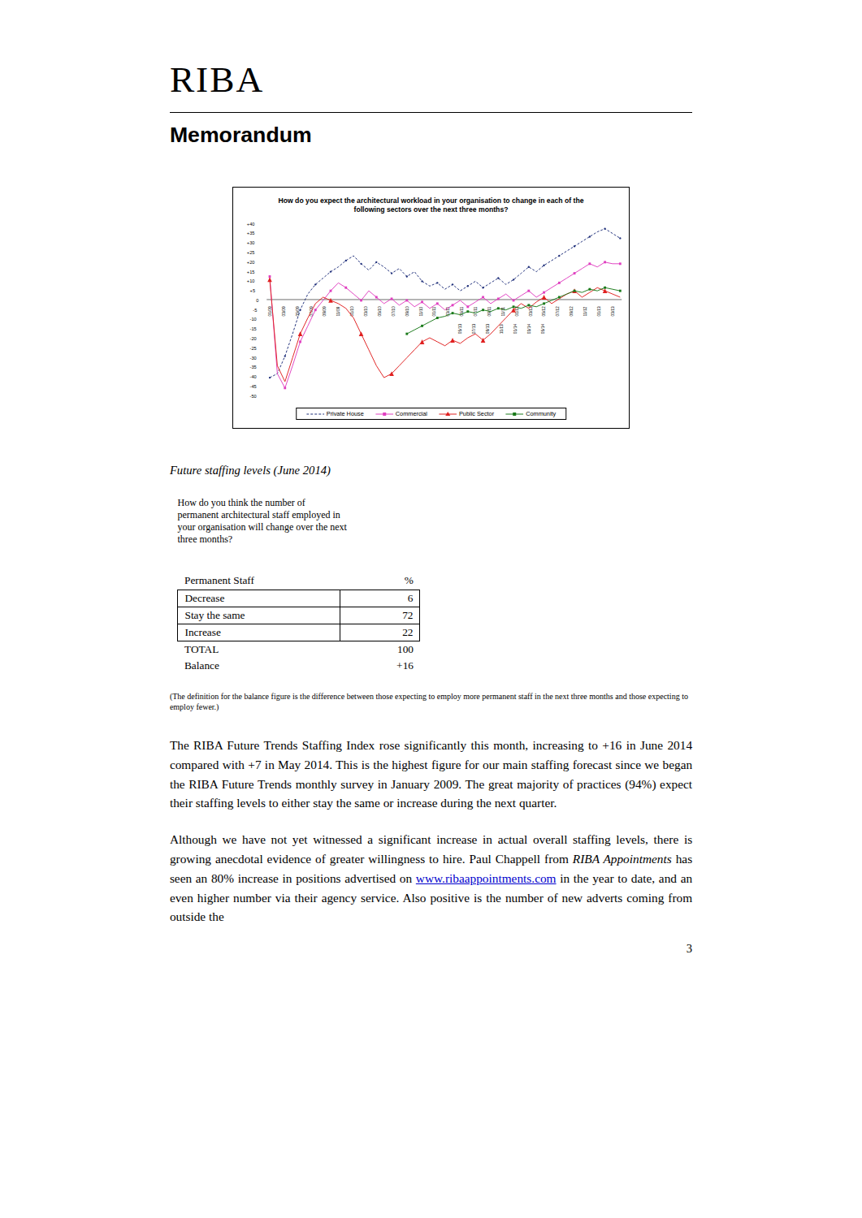RIBA
Memorandum
How do you expect the architectural workload in your organisation to change in each of the
following sectors over the next three months?
+40 +35 +30 +25 +20 +15 +10 +5 0 -5 -10 -15 -20 -25 -30 -35 -40 -45 -50 01/09 03/09 05/09 07/09 09/09 11/09 01/10 03/10 05/10 07/10 09/10 11/10 01/11 03/11 05/11 07/11 09/11 11/11 01/12 03/12 05/12 07/12 09/12 11/12 01/13 03/13 05/13 07/13 09/13 11/13 01/14 03/14 05/14
Private House Commercial Public Sector Community
Future staffing levels (June 2014)
How do you think the number of
permanent architectural staff employed in
your organisation will change over the next
three months?
| Permanent Staff | % |
| Decrease | 6 |
| Stay the same | 72 |
| Increase | 22 |
| TOTAL | 100 |
| Balance | +16 |
(The definition for the balance figure is the difference between those expecting to employ more permanent staff in the next three months and those expecting to employ fewer.)
The RIBA Future Trends Staffing Index rose significantly this month, increasing to +16 in June 2014 compared with +7 in May 2014. This is the highest figure for our main staffing forecast since we began the RIBA Future Trends monthly survey in January 2009. The great majority of practices (94%) expect their staffing levels to either stay the same or increase during the next quarter.
Although we have not yet witnessed a significant increase in actual overall staffing levels, there is growing anecdotal evidence of greater willingness to hire. Paul Chappell from RIBA Appointments has seen an 80% increase in positions advertised on www.ribaappointments.com in the year to date, and an even higher number via their agency service. Also positive is the number of new adverts coming from outside the
3